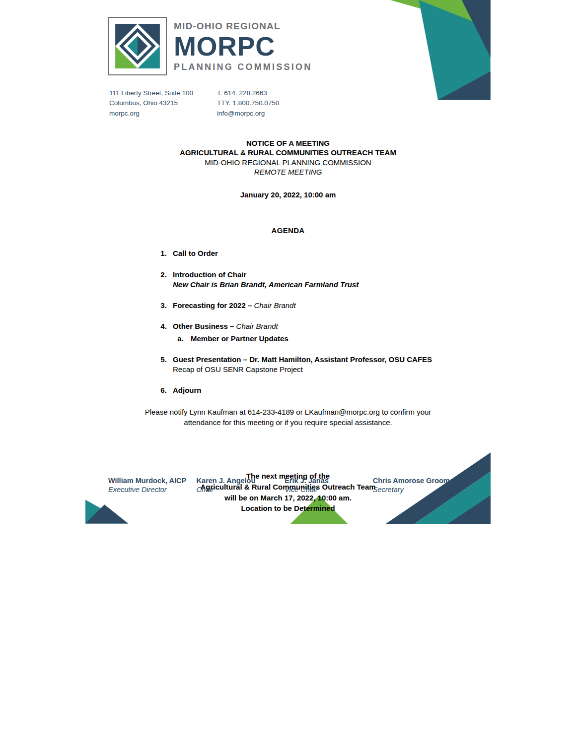MID-OHIO REGIONAL
MORPC
PLANNING COMMISSION
111 Liberty Street, Suite 100
Columbus, Ohio 43215
morpc.org
T. 614. 228.2663
TTY. 1.800.750.0750
info@morpc.org
NOTICE OF A MEETING
AGRICULTURAL & RURAL COMMUNITIES OUTREACH TEAM
MID-OHIO REGIONAL PLANNING COMMISSION
REMOTE MEETING
January 20, 2022, 10:00 am
AGENDA
Call to Order
Introduction of Chair
New Chair is Brian Brandt, American Farmland Trust
Forecasting for 2022 – Chair Brandt
Other Business – Chair Brandt
Member or Partner Updates
Guest Presentation – Dr. Matt Hamilton, Assistant Professor, OSU CAFES
Recap of OSU SENR Capstone Project
Adjourn
Please notify Lynn Kaufman at 614-233-4189 or LKaufman@morpc.org to confirm your attendance for this meeting or if you require special assistance.
The next meeting of the
Agricultural & Rural Communities Outreach Team
will be on March 17, 2022, 10:00 am.
Location to be Determined
William Murdock, AICP
Executive Director
Karen J. Angelou
Chair
Erik J. Janas
Vice Chair
Chris Amorose Groomes
Secretary